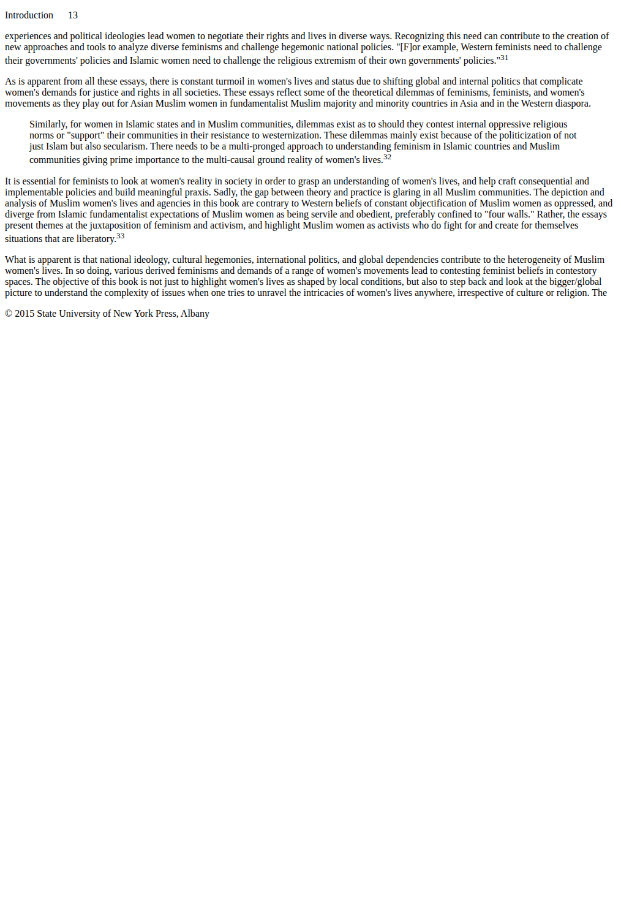Introduction 13
experiences and political ideologies lead women to negotiate their rights and lives in diverse ways. Recognizing this need can contribute to the creation of new approaches and tools to analyze diverse feminisms and challenge hegemonic national policies. "[F]or example, Western feminists need to challenge their governments' policies and Islamic women need to challenge the religious extremism of their own governments' policies."31
As is apparent from all these essays, there is constant turmoil in women's lives and status due to shifting global and internal politics that complicate women's demands for justice and rights in all societies. These essays reflect some of the theoretical dilemmas of feminisms, feminists, and women's movements as they play out for Asian Muslim women in fundamentalist Muslim majority and minority countries in Asia and in the Western diaspora.
Similarly, for women in Islamic states and in Muslim communities, dilemmas exist as to should they contest internal oppressive religious norms or "support" their communities in their resistance to westernization. These dilemmas mainly exist because of the politicization of not just Islam but also secularism. There needs to be a multi-pronged approach to understanding feminism in Islamic countries and Muslim communities giving prime importance to the multi-causal ground reality of women's lives.32
It is essential for feminists to look at women's reality in society in order to grasp an understanding of women's lives, and help craft consequential and implementable policies and build meaningful praxis. Sadly, the gap between theory and practice is glaring in all Muslim communities. The depiction and analysis of Muslim women's lives and agencies in this book are contrary to Western beliefs of constant objectification of Muslim women as oppressed, and diverge from Islamic fundamentalist expectations of Muslim women as being servile and obedient, preferably confined to "four walls." Rather, the essays present themes at the juxtaposition of feminism and activism, and highlight Muslim women as activists who do fight for and create for themselves situations that are liberatory.33
What is apparent is that national ideology, cultural hegemonies, international politics, and global dependencies contribute to the heterogeneity of Muslim women's lives. In so doing, various derived feminisms and demands of a range of women's movements lead to contesting feminist beliefs in contestory spaces. The objective of this book is not just to highlight women's lives as shaped by local conditions, but also to step back and look at the bigger/global picture to understand the complexity of issues when one tries to unravel the intricacies of women's lives anywhere, irrespective of culture or religion. The
© 2015 State University of New York Press, Albany